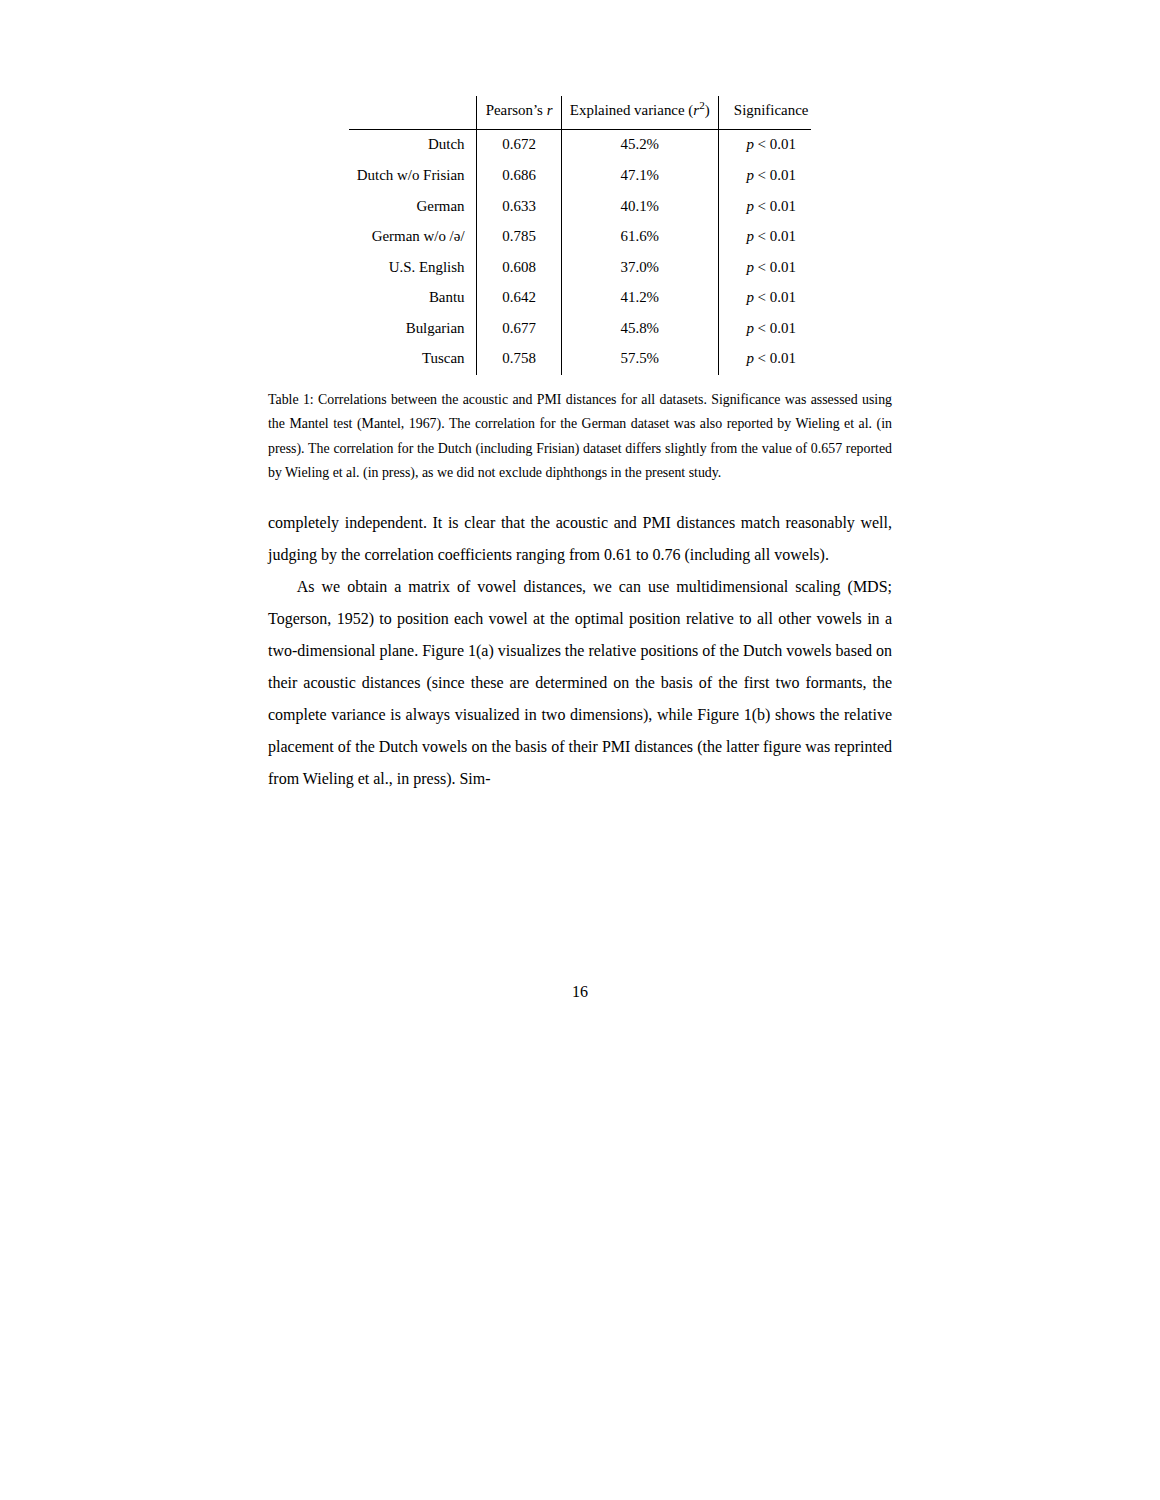| | Pearson’s r | Explained variance ( r 2 ) | Significance |
| --- | --- | --- | --- |
| Dutch | 0.672 | 45.2% | p < 0.01 |
| Dutch w/o Frisian | 0.686 | 47.1% | p < 0.01 |
| German | 0.633 | 40.1% | p < 0.01 |
| German w/o /ə/ | 0.785 | 61.6% | p < 0.01 |
| U.S. English | 0.608 | 37.0% | p < 0.01 |
| Bantu | 0.642 | 41.2% | p < 0.01 |
| Bulgarian | 0.677 | 45.8% | p < 0.01 |
| Tuscan | 0.758 | 57.5% | p < 0.01 |
Table 1: Correlations between the acoustic and PMI distances for all datasets. Significance was assessed using the Mantel test (Mantel, 1967). The correlation for the German dataset was also reported by Wieling et al. (in press). The correlation for the Dutch (including Frisian) dataset differs slightly from the value of 0.657 reported by Wieling et al. (in press), as we did not exclude diphthongs in the present study.
completely independent. It is clear that the acoustic and PMI distances match reasonably well, judging by the correlation coefficients ranging from 0.61 to 0.76 (including all vowels).
As we obtain a matrix of vowel distances, we can use multidimensional scaling (MDS; Togerson, 1952) to position each vowel at the optimal position relative to all other vowels in a two-dimensional plane. Figure 1(a) visualizes the relative positions of the Dutch vowels based on their acoustic distances (since these are determined on the basis of the first two formants, the complete variance is always visualized in two dimensions), while Figure 1(b) shows the relative placement of the Dutch vowels on the basis of their PMI distances (the latter figure was reprinted from Wieling et al., in press). Sim-
16